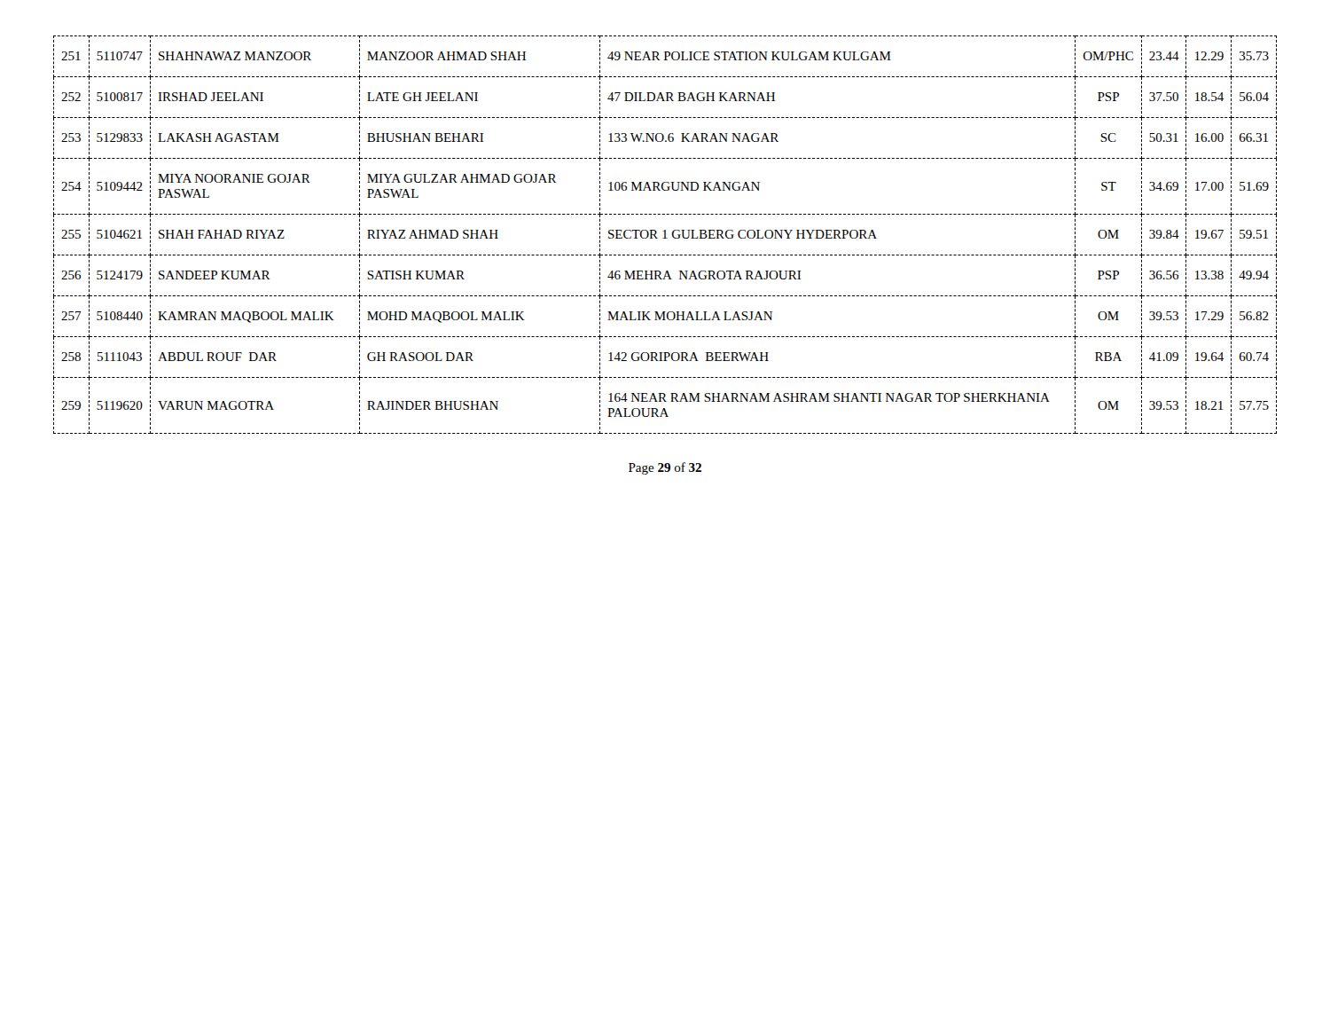| 251 | 5110747 | SHAHNAWAZ MANZOOR | MANZOOR AHMAD SHAH | 49 NEAR POLICE STATION KULGAM KULGAM | OM/PHC | 23.44 | 12.29 | 35.73 |
| 252 | 5100817 | IRSHAD JEELANI | LATE GH JEELANI | 47 DILDAR BAGH KARNAH | PSP | 37.50 | 18.54 | 56.04 |
| 253 | 5129833 | LAKASH AGASTAM | BHUSHAN BEHARI | 133 W.NO.6 KARAN NAGAR | SC | 50.31 | 16.00 | 66.31 |
| 254 | 5109442 | MIYA NOORANIE GOJAR PASWAL | MIYA GULZAR AHMAD GOJAR PASWAL | 106 MARGUND KANGAN | ST | 34.69 | 17.00 | 51.69 |
| 255 | 5104621 | SHAH FAHAD RIYAZ | RIYAZ AHMAD SHAH | SECTOR 1 GULBERG COLONY HYDERPORA | OM | 39.84 | 19.67 | 59.51 |
| 256 | 5124179 | SANDEEP KUMAR | SATISH KUMAR | 46 MEHRA NAGROTA RAJOURI | PSP | 36.56 | 13.38 | 49.94 |
| 257 | 5108440 | KAMRAN MAQBOOL MALIK | MOHD MAQBOOL MALIK | MALIK MOHALLA LASJAN | OM | 39.53 | 17.29 | 56.82 |
| 258 | 5111043 | ABDUL ROUF DAR | GH RASOOL DAR | 142 GORIPORA BEERWAH | RBA | 41.09 | 19.64 | 60.74 |
| 259 | 5119620 | VARUN MAGOTRA | RAJINDER BHUSHAN | 164 NEAR RAM SHARNAM ASHRAM SHANTI NAGAR TOP SHERKHANIA PALOURA | OM | 39.53 | 18.21 | 57.75 |
Page 29 of 32